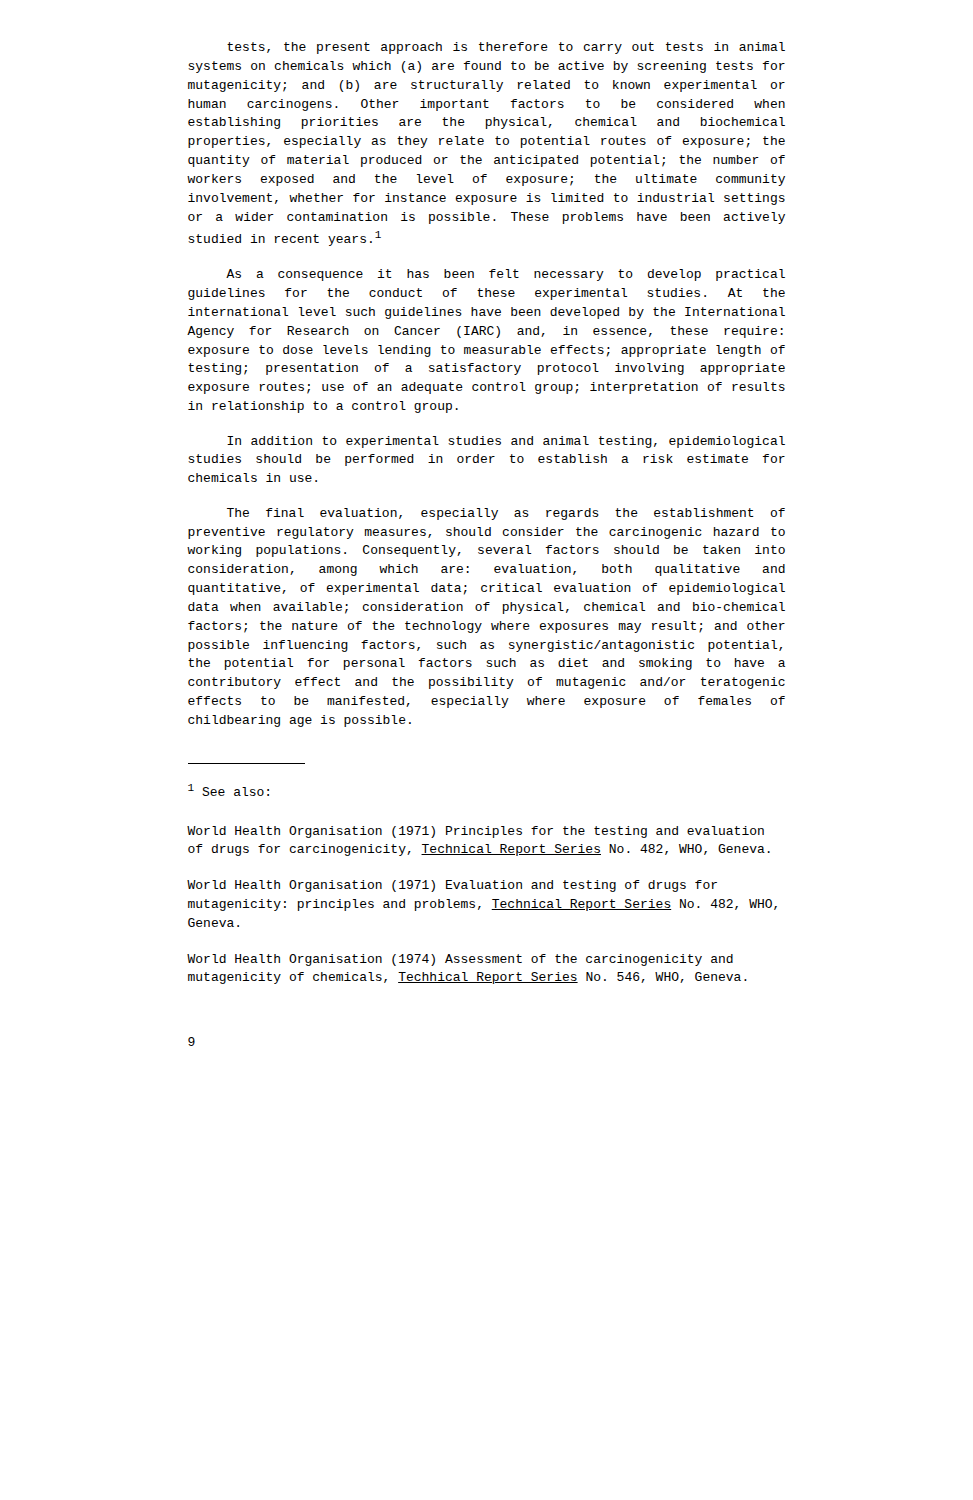tests, the present approach is therefore to carry out tests in animal systems on chemicals which (a) are found to be active by screening tests for mutagenicity; and (b) are structurally related to known experimental or human carcinogens. Other important factors to be considered when establishing priorities are the physical, chemical and biochemical properties, especially as they relate to potential routes of exposure; the quantity of material produced or the anticipated potential; the number of workers exposed and the level of exposure; the ultimate community involvement, whether for instance exposure is limited to industrial settings or a wider contamination is possible. These problems have been actively studied in recent years.1
As a consequence it has been felt necessary to develop practical guidelines for the conduct of these experimental studies. At the international level such guidelines have been developed by the International Agency for Research on Cancer (IARC) and, in essence, these require: exposure to dose levels lending to measurable effects; appropriate length of testing; presentation of a satisfactory protocol involving appropriate exposure routes; use of an adequate control group; interpretation of results in relationship to a control group.
In addition to experimental studies and animal testing, epidemiological studies should be performed in order to establish a risk estimate for chemicals in use.
The final evaluation, especially as regards the establishment of preventive regulatory measures, should consider the carcinogenic hazard to working populations. Consequently, several factors should be taken into consideration, among which are: evaluation, both qualitative and quantitative, of experimental data; critical evaluation of epidemiological data when available; consideration of physical, chemical and bio-chemical factors; the nature of the technology where exposures may result; and other possible influencing factors, such as synergistic/antagonistic potential, the potential for personal factors such as diet and smoking to have a contributory effect and the possibility of mutagenic and/or teratogenic effects to be manifested, especially where exposure of females of childbearing age is possible.
1 See also:
World Health Organisation (1971) Principles for the testing and evaluation of drugs for carcinogenicity, Technical Report Series No. 482, WHO, Geneva.
World Health Organisation (1971) Evaluation and testing of drugs for mutagenicity: principles and problems, Technical Report Series No. 482, WHO, Geneva.
World Health Organisation (1974) Assessment of the carcinogenicity and mutagenicity of chemicals, Techhical Report Series No. 546, WHO, Geneva.
9